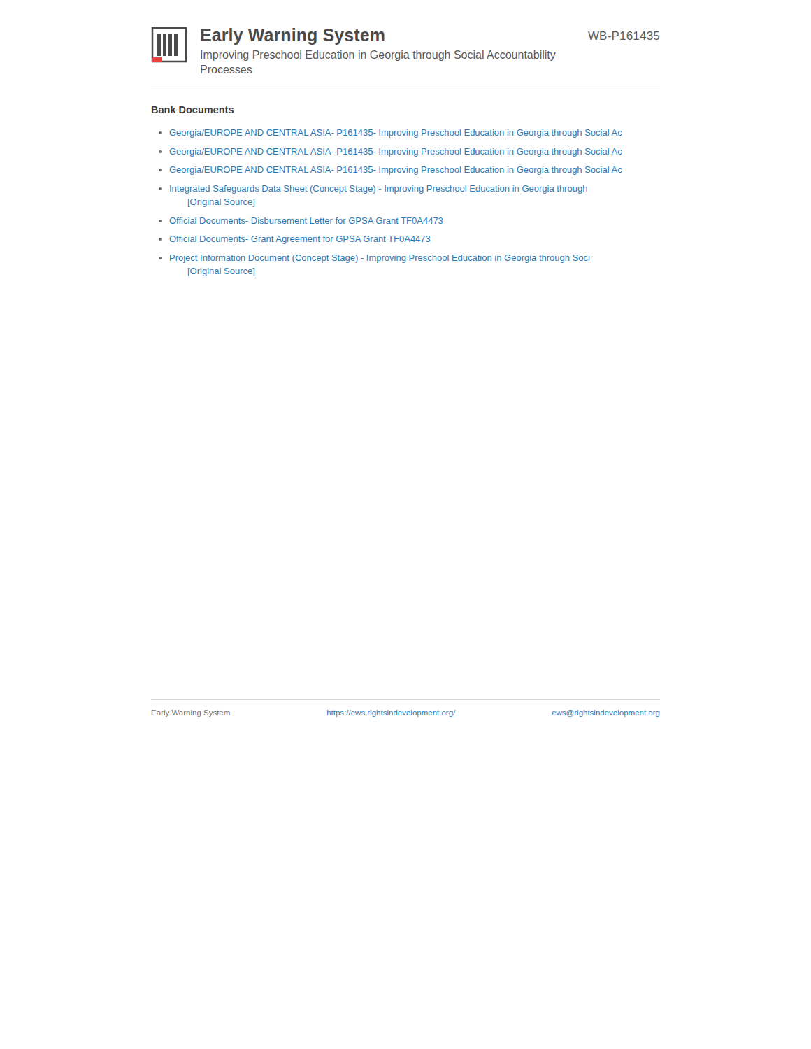Early Warning System
Improving Preschool Education in Georgia through Social Accountability Processes
WB-P161435
Bank Documents
Georgia/EUROPE AND CENTRAL ASIA- P161435- Improving Preschool Education in Georgia through Social Ac
Georgia/EUROPE AND CENTRAL ASIA- P161435- Improving Preschool Education in Georgia through Social Ac
Georgia/EUROPE AND CENTRAL ASIA- P161435- Improving Preschool Education in Georgia through Social Ac
Integrated Safeguards Data Sheet (Concept Stage) - Improving Preschool Education in Georgia through[Original Source]
Official Documents- Disbursement Letter for GPSA Grant TF0A4473
Official Documents- Grant Agreement for GPSA Grant TF0A4473
Project Information Document (Concept Stage) - Improving Preschool Education in Georgia through Soci[Original Source]
Early Warning System
https://ews.rightsindevelopment.org/
ews@rightsindevelopment.org